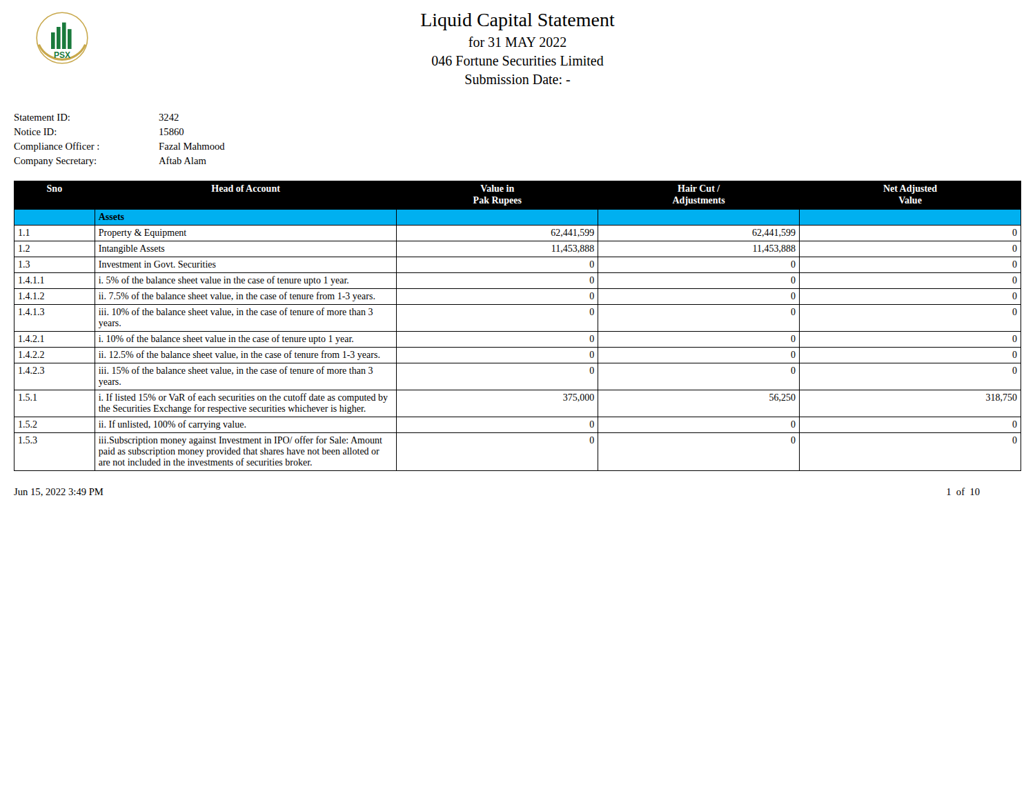PSX
Liquid Capital Statement
for 31 MAY 2022
046 Fortune Securities Limited
Submission Date: -
| Statement ID: | 3242 |
| Notice ID: | 15860 |
| Compliance Officer : | Fazal Mahmood |
| Company Secretary: | Aftab Alam |
| Sno | Head of Account | Value in Pak Rupees | Hair Cut / Adjustments | Net Adjusted Value |
| --- | --- | --- | --- | --- |
| | Assets | | | |
| 1.1 | Property & Equipment | 62,441,599 | 62,441,599 | 0 |
| 1.2 | Intangible Assets | 11,453,888 | 11,453,888 | 0 |
| 1.3 | Investment in Govt. Securities | 0 | 0 | 0 |
| 1.4.1.1 | i. 5% of the balance sheet value in the case of tenure upto 1 year. | 0 | 0 | 0 |
| 1.4.1.2 | ii. 7.5% of the balance sheet value, in the case of tenure from 1-3 years. | 0 | 0 | 0 |
| 1.4.1.3 | iii. 10% of the balance sheet value, in the case of tenure of more than 3 years. | 0 | 0 | 0 |
| 1.4.2.1 | i. 10% of the balance sheet value in the case of tenure upto 1 year. | 0 | 0 | 0 |
| 1.4.2.2 | ii. 12.5% of the balance sheet value, in the case of tenure from 1-3 years. | 0 | 0 | 0 |
| 1.4.2.3 | iii. 15% of the balance sheet value, in the case of tenure of more than 3 years. | 0 | 0 | 0 |
| 1.5.1 | i. If listed 15% or VaR of each securities on the cutoff date as computed by the Securities Exchange for respective securities whichever is higher. | 375,000 | 56,250 | 318,750 |
| 1.5.2 | ii. If unlisted, 100% of carrying value. | 0 | 0 | 0 |
| 1.5.3 | iii.Subscription money against Investment in IPO/ offer for Sale: Amount paid as subscription money provided that shares have not been alloted or are not included in the investments of securities broker. | 0 | 0 | 0 |
Jun 15, 2022 3:49 PM
1 of 10